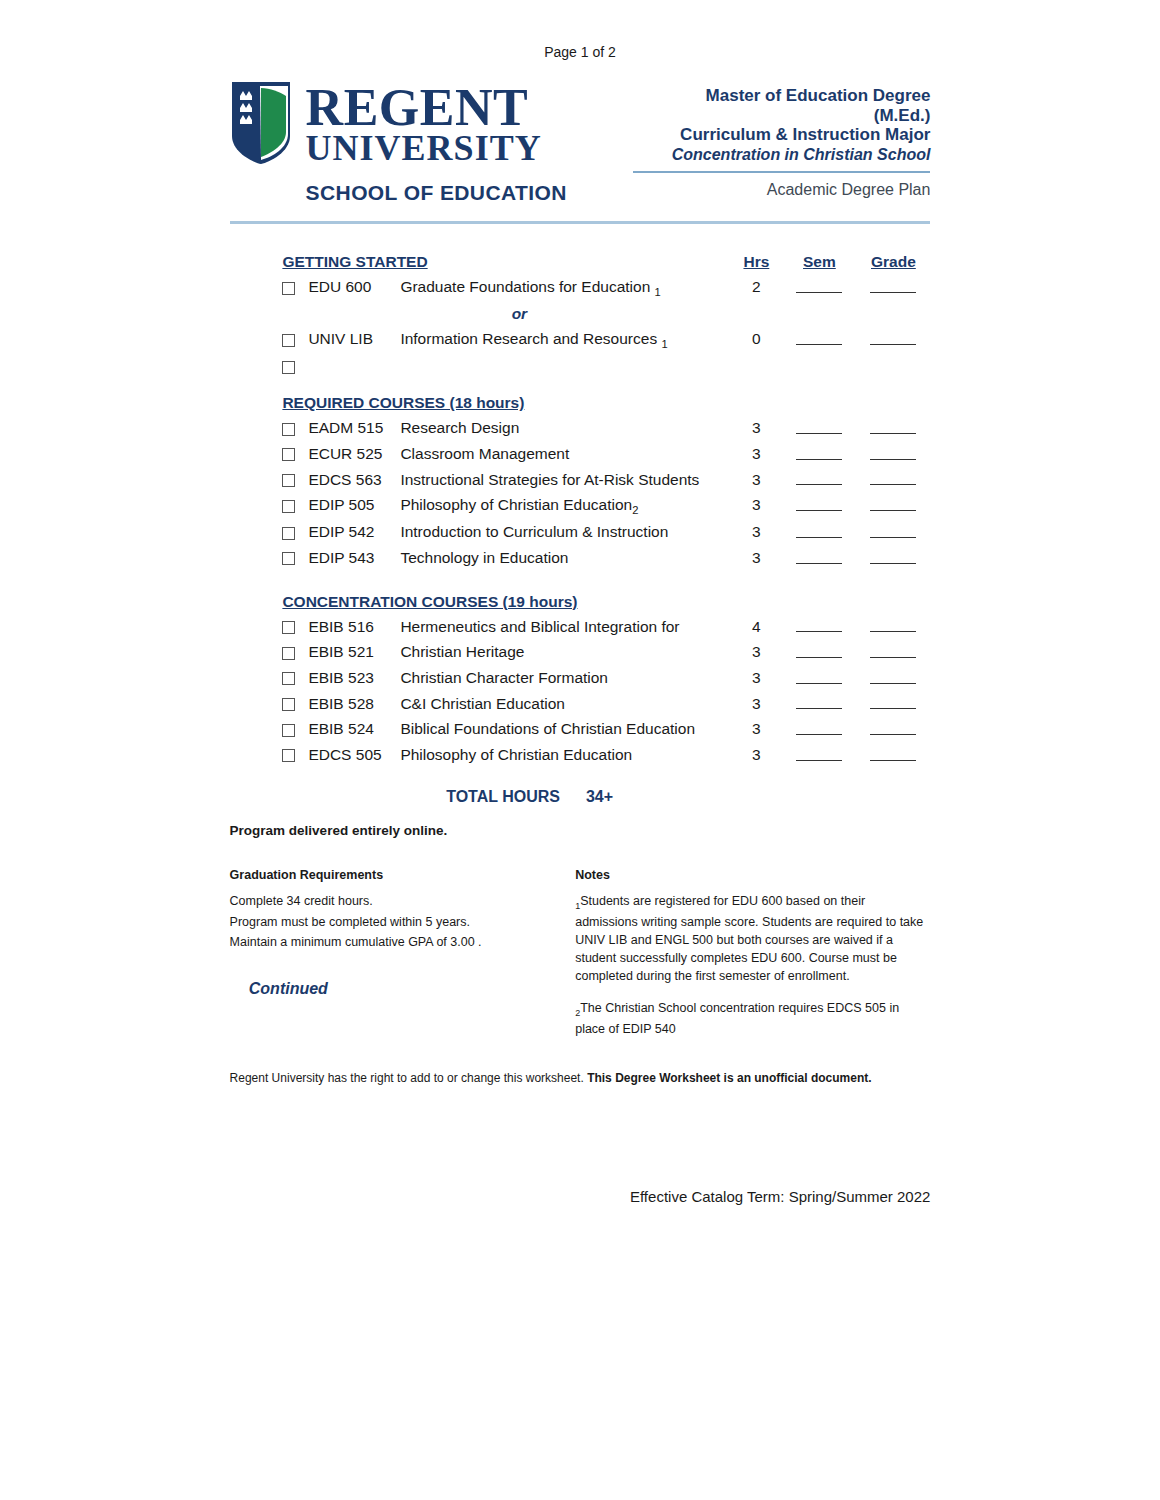Page 1 of 2
REGENT
UNIVERSITY
SCHOOL OF EDUCATION
Master of Education Degree
(M.Ed.)
Curriculum & Instruction Major
Concentration in Christian School
Academic Degree Plan
| GETTING STARTED | Hrs | Sem | Grade |
| --- | --- | --- | --- |
| | EDU 600 | Graduate Foundations for Education 1 | 2 | | |
| | or | | | |
| | UNIV LIB | Information Research and Resources 1 | 0 | | |
| REQUIRED COURSES (18 hours) |
| | EADM 515 | Research Design | 3 | | |
| | ECUR 525 | Classroom Management | 3 | | |
| | EDCS 563 | Instructional Strategies for At-Risk Students | 3 | | |
| | EDIP 505 | Philosophy of Christian Education 2 | 3 | | |
| | EDIP 542 | Introduction to Curriculum & Instruction | 3 | | |
| | EDIP 543 | Technology in Education | 3 | | |
| CONCENTRATION COURSES (19 hours) |
| | EBIB 516 | Hermeneutics and Biblical Integration for | 4 | | |
| | EBIB 521 | Christian Heritage | 3 | | |
| | EBIB 523 | Christian Character Formation | 3 | | |
| | EBIB 528 | C&I Christian Education | 3 | | |
| | EBIB 524 | Biblical Foundations of Christian Education | 3 | | |
| | EDCS 505 | Philosophy of Christian Education | 3 | | |
TOTAL HOURS 34+
Program delivered entirely online.
Graduation Requirements
Complete 34 credit hours.
Program must be completed within 5 years.
Maintain a minimum cumulative GPA of 3.00 .
Continued
Notes
1Students are registered for EDU 600 based on their admissions writing sample score. Students are required to take UNIV LIB and ENGL 500 but both courses are waived if a student successfully completes EDU 600. Course must be completed during the first semester of enrollment.
2The Christian School concentration requires EDCS 505 in place of EDIP 540
Regent University has the right to add to or change this worksheet. This Degree Worksheet is an unofficial document.
Effective Catalog Term: Spring/Summer 2022